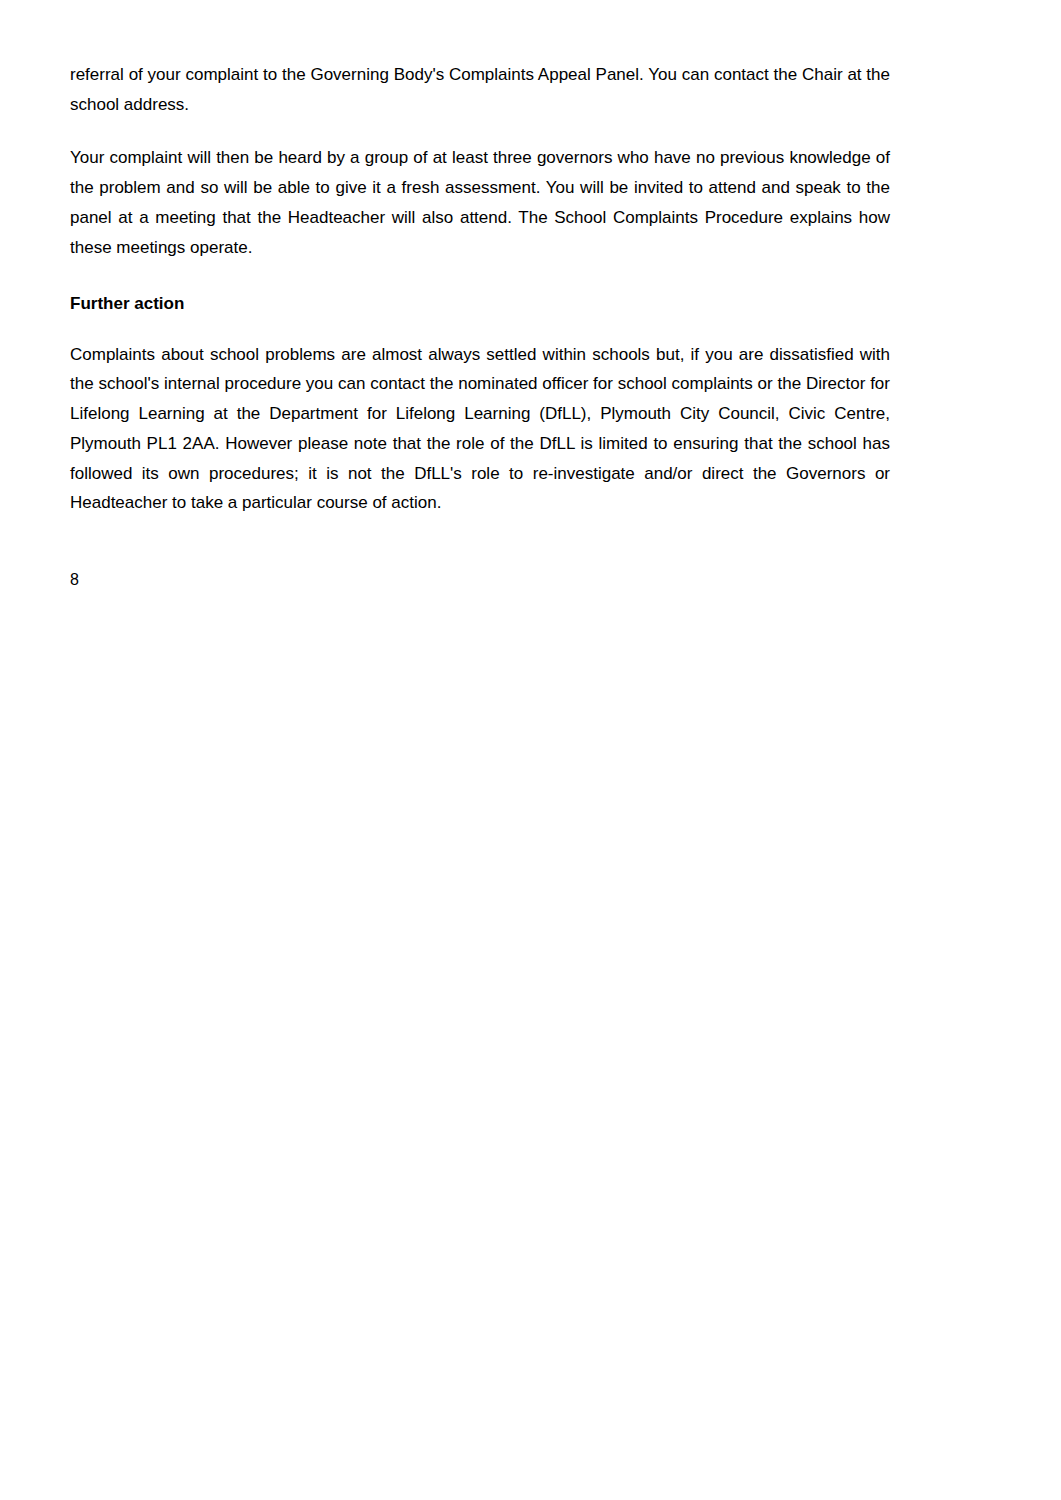referral of your complaint to the Governing Body's Complaints Appeal Panel. You can contact the Chair at the school address.
Your complaint will then be heard by a group of at least three governors who have no previous knowledge of the problem and so will be able to give it a fresh assessment. You will be invited to attend and speak to the panel at a meeting that the Headteacher will also attend. The School Complaints Procedure explains how these meetings operate.
Further action
Complaints about school problems are almost always settled within schools but, if you are dissatisfied with the school's internal procedure you can contact the nominated officer for school complaints or the Director for Lifelong Learning at the Department for Lifelong Learning (DfLL), Plymouth City Council, Civic Centre, Plymouth PL1 2AA. However please note that the role of the DfLL is limited to ensuring that the school has followed its own procedures; it is not the DfLL's role to re-investigate and/or direct the Governors or Headteacher to take a particular course of action.
8